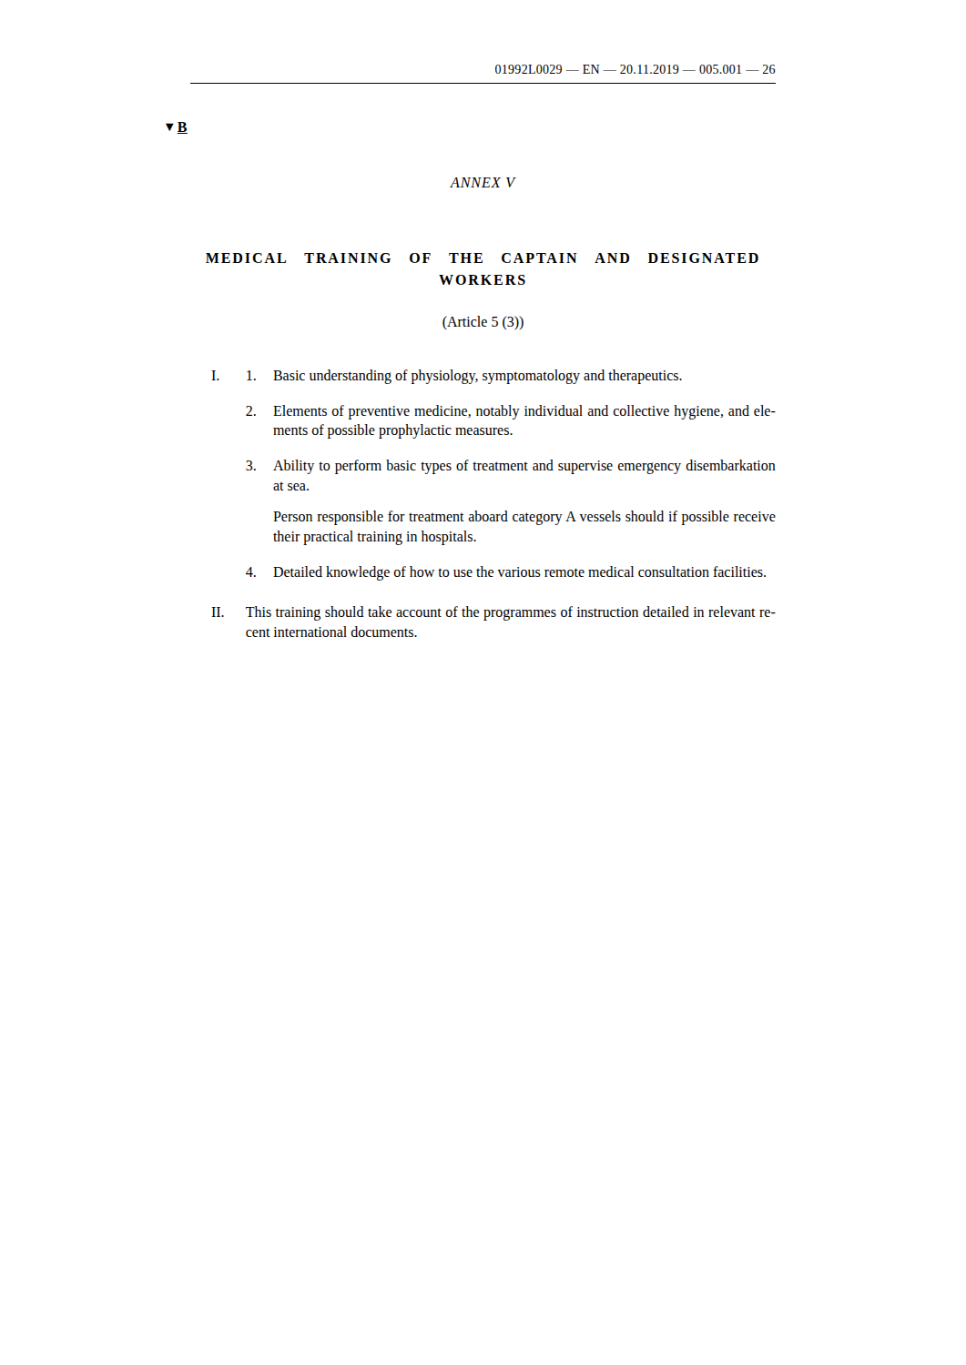01992L0029 — EN — 20.11.2019 — 005.001 — 26
▼B
ANNEX V
Medical training of the captain and designated
workers
(Article 5 (3))
I.
1.
Basic understanding of physiology, symptomatology and therapeutics.
2.
Elements of preventive medicine, notably individual and collective hygiene, and elements of possible prophylactic measures.
3.
Ability to perform basic types of treatment and supervise emergency disembarkation at sea.
Person responsible for treatment aboard category A vessels should if possible receive their practical training in hospitals.
4.
Detailed knowledge of how to use the various remote medical consultation facilities.
II.
This training should take account of the programmes of instruction detailed in relevant recent international documents.